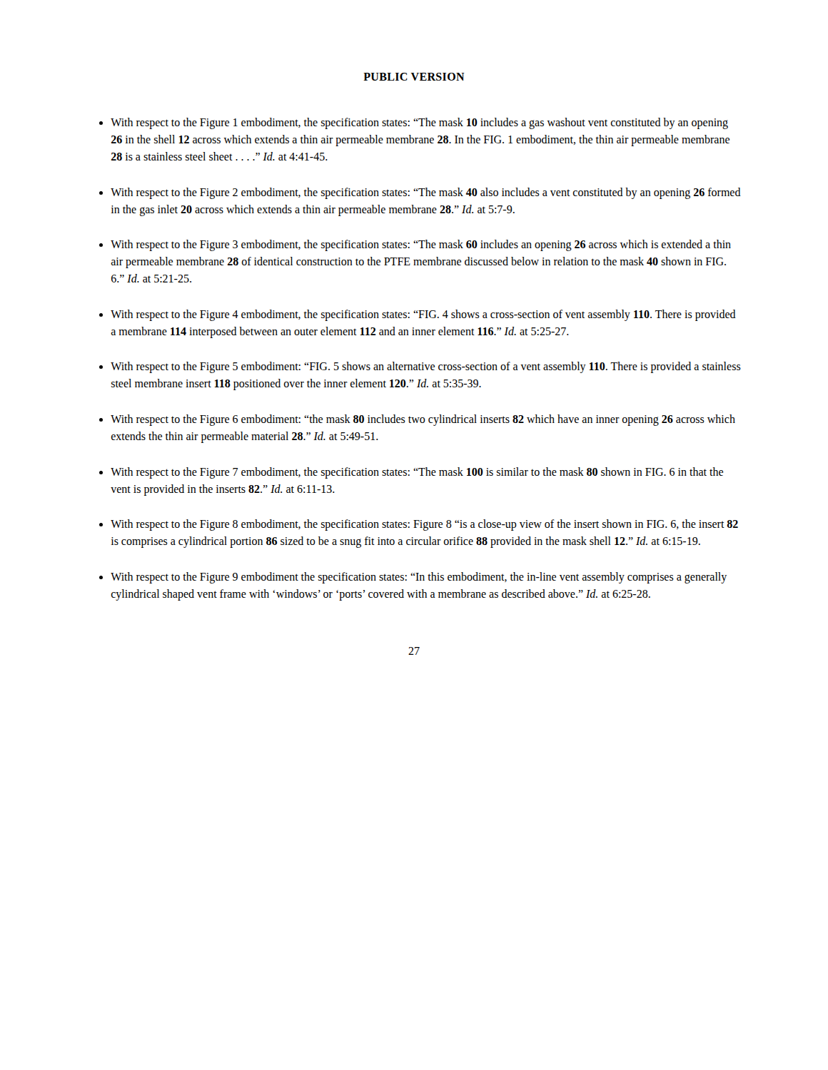PUBLIC VERSION
With respect to the Figure 1 embodiment, the specification states: “The mask 10 includes a gas washout vent constituted by an opening 26 in the shell 12 across which extends a thin air permeable membrane 28. In the FIG. 1 embodiment, the thin air permeable membrane 28 is a stainless steel sheet . . . .” Id. at 4:41-45.
With respect to the Figure 2 embodiment, the specification states: “The mask 40 also includes a vent constituted by an opening 26 formed in the gas inlet 20 across which extends a thin air permeable membrane 28.” Id. at 5:7-9.
With respect to the Figure 3 embodiment, the specification states: “The mask 60 includes an opening 26 across which is extended a thin air permeable membrane 28 of identical construction to the PTFE membrane discussed below in relation to the mask 40 shown in FIG. 6.” Id. at 5:21-25.
With respect to the Figure 4 embodiment, the specification states: “FIG. 4 shows a cross-section of vent assembly 110. There is provided a membrane 114 interposed between an outer element 112 and an inner element 116.” Id. at 5:25-27.
With respect to the Figure 5 embodiment: “FIG. 5 shows an alternative cross-section of a vent assembly 110. There is provided a stainless steel membrane insert 118 positioned over the inner element 120.” Id. at 5:35-39.
With respect to the Figure 6 embodiment: “the mask 80 includes two cylindrical inserts 82 which have an inner opening 26 across which extends the thin air permeable material 28.” Id. at 5:49-51.
With respect to the Figure 7 embodiment, the specification states: “The mask 100 is similar to the mask 80 shown in FIG. 6 in that the vent is provided in the inserts 82.” Id. at 6:11-13.
With respect to the Figure 8 embodiment, the specification states: Figure 8 “is a close-up view of the insert shown in FIG. 6, the insert 82 is comprises a cylindrical portion 86 sized to be a snug fit into a circular orifice 88 provided in the mask shell 12.” Id. at 6:15-19.
With respect to the Figure 9 embodiment the specification states: “In this embodiment, the in-line vent assembly comprises a generally cylindrical shaped vent frame with ‘windows’ or ‘ports’ covered with a membrane as described above.” Id. at 6:25-28.
27